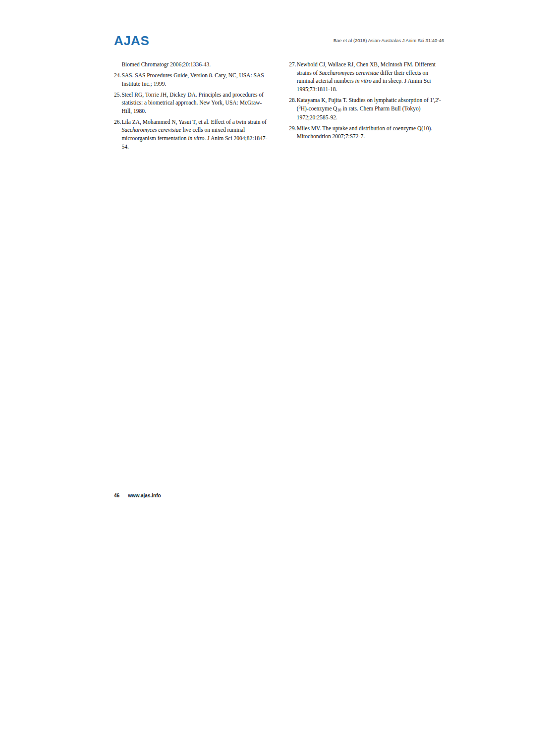AJAS
Bae et al (2018) Asian-Australas J Anim Sci 31:40-46
Biomed Chromatogr 2006;20:1336-43.
24. SAS. SAS Procedures Guide, Version 8. Cary, NC, USA: SAS Institute Inc.; 1999.
25. Steel RG, Torrie JH, Dickey DA. Principles and procedures of statistics: a biometrical approach. New York, USA: McGraw-Hill, 1980.
26. Lila ZA, Mohammed N, Yasui T, et al. Effect of a twin strain of Saccharomyces cerevisiae live cells on mixed ruminal microorganism fermentation in vitro. J Anim Sci 2004;82:1847-54.
27. Newbold CJ, Wallace RJ, Chen XB, McIntosh FM. Different strains of Saccharomyces cerevisiae differ their effects on ruminal acterial numbers in vitro and in sheep. J Amim Sci 1995;73:1811-18.
28. Katayama K, Fujita T. Studies on lymphatic absorption of 1',2'-(3H)-coenzyme Q10 in rats. Chem Pharm Bull (Tokyo) 1972;20:2585-92.
29. Miles MV. The uptake and distribution of coenzyme Q(10). Mitochondrion 2007;7:S72-7.
46 www.ajas.info